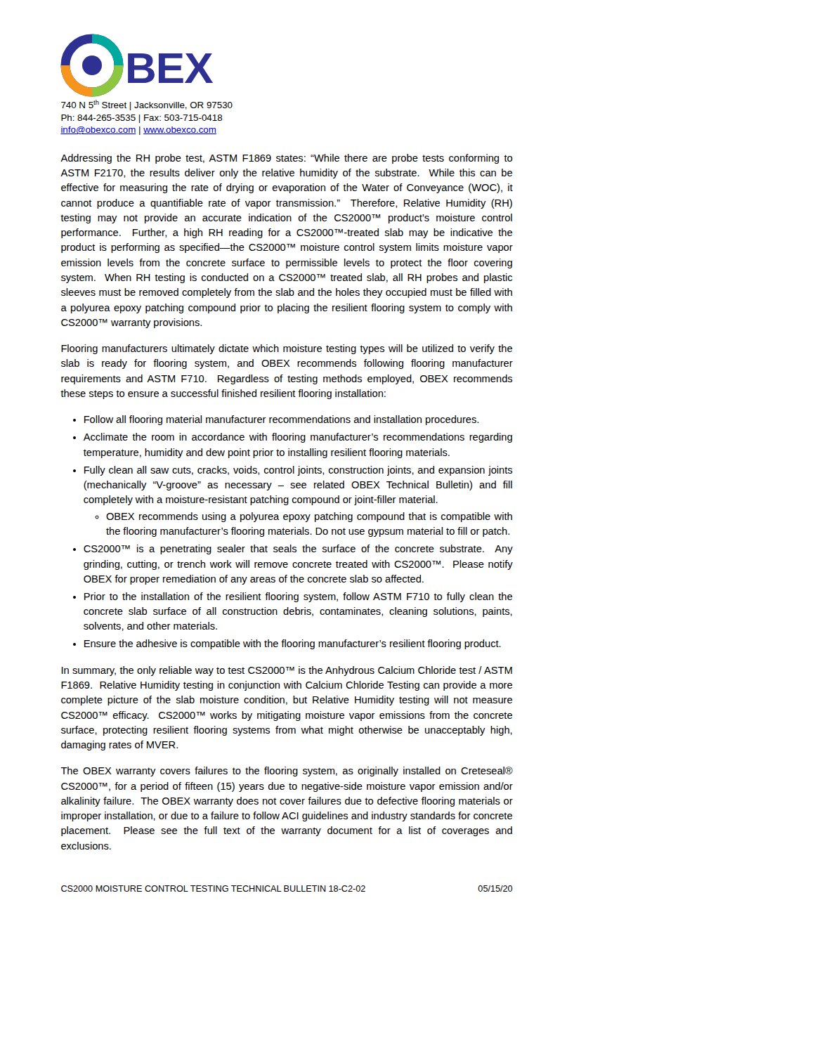BEX
740 N 5th Street | Jacksonville, OR 97530
Ph: 844-265-3535 | Fax: 503-715-0418
info@obexco.com | www.obexco.com
Addressing the RH probe test, ASTM F1869 states: “While there are probe tests conforming to ASTM F2170, the results deliver only the relative humidity of the substrate. While this can be effective for measuring the rate of drying or evaporation of the Water of Conveyance (WOC), it cannot produce a quantifiable rate of vapor transmission.” Therefore, Relative Humidity (RH) testing may not provide an accurate indication of the CS2000™ product’s moisture control performance. Further, a high RH reading for a CS2000™-treated slab may be indicative the product is performing as specified—the CS2000™ moisture control system limits moisture vapor emission levels from the concrete surface to permissible levels to protect the floor covering system. When RH testing is conducted on a CS2000™ treated slab, all RH probes and plastic sleeves must be removed completely from the slab and the holes they occupied must be filled with a polyurea epoxy patching compound prior to placing the resilient flooring system to comply with CS2000™ warranty provisions.
Flooring manufacturers ultimately dictate which moisture testing types will be utilized to verify the slab is ready for flooring system, and OBEX recommends following flooring manufacturer requirements and ASTM F710. Regardless of testing methods employed, OBEX recommends these steps to ensure a successful finished resilient flooring installation:
Follow all flooring material manufacturer recommendations and installation procedures.
Acclimate the room in accordance with flooring manufacturer’s recommendations regarding temperature, humidity and dew point prior to installing resilient flooring materials.
Fully clean all saw cuts, cracks, voids, control joints, construction joints, and expansion joints (mechanically “V-groove” as necessary – see related OBEX Technical Bulletin) and fill completely with a moisture-resistant patching compound or joint-filler material.
OBEX recommends using a polyurea epoxy patching compound that is compatible with the flooring manufacturer’s flooring materials. Do not use gypsum material to fill or patch.
CS2000™ is a penetrating sealer that seals the surface of the concrete substrate. Any grinding, cutting, or trench work will remove concrete treated with CS2000™. Please notify OBEX for proper remediation of any areas of the concrete slab so affected.
Prior to the installation of the resilient flooring system, follow ASTM F710 to fully clean the concrete slab surface of all construction debris, contaminates, cleaning solutions, paints, solvents, and other materials.
Ensure the adhesive is compatible with the flooring manufacturer’s resilient flooring product.
In summary, the only reliable way to test CS2000™ is the Anhydrous Calcium Chloride test / ASTM F1869. Relative Humidity testing in conjunction with Calcium Chloride Testing can provide a more complete picture of the slab moisture condition, but Relative Humidity testing will not measure CS2000™ efficacy. CS2000™ works by mitigating moisture vapor emissions from the concrete surface, protecting resilient flooring systems from what might otherwise be unacceptably high, damaging rates of MVER.
The OBEX warranty covers failures to the flooring system, as originally installed on Creteseal® CS2000™, for a period of fifteen (15) years due to negative-side moisture vapor emission and/or alkalinity failure. The OBEX warranty does not cover failures due to defective flooring materials or improper installation, or due to a failure to follow ACI guidelines and industry standards for concrete placement. Please see the full text of the warranty document for a list of coverages and exclusions.
CS2000 MOISTURE CONTROL TESTING TECHNICAL BULLETIN 18-C2-02 05/15/20